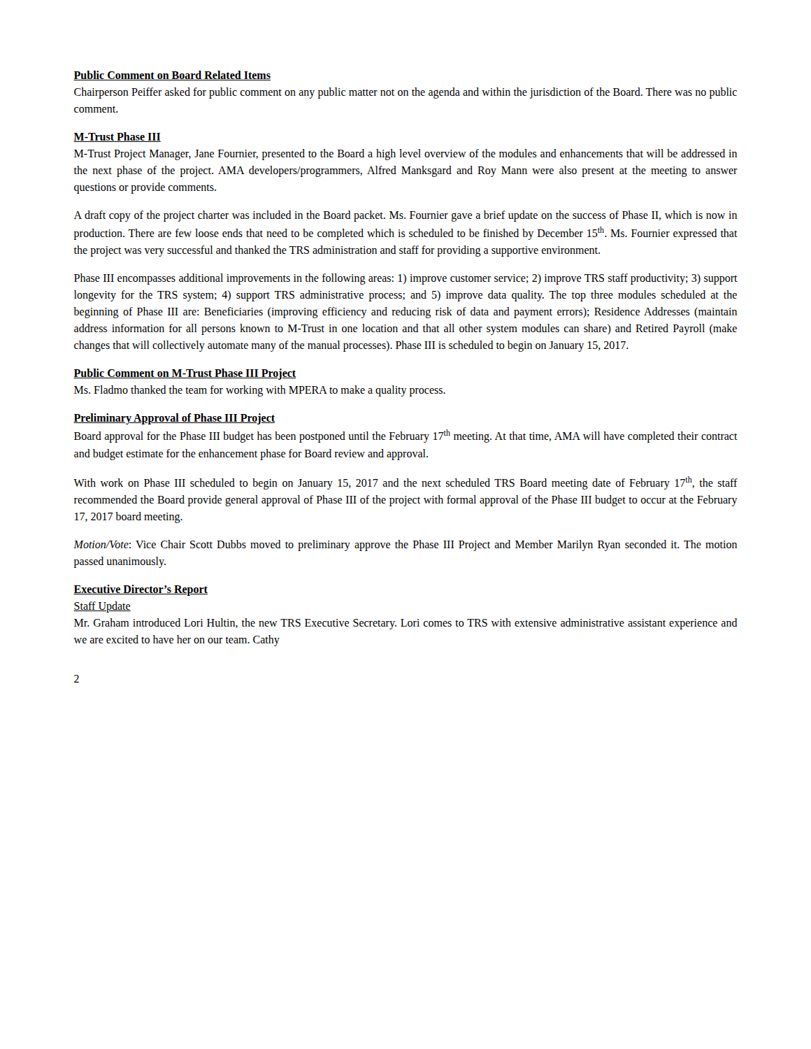Public Comment on Board Related Items
Chairperson Peiffer asked for public comment on any public matter not on the agenda and within the jurisdiction of the Board. There was no public comment.
M-Trust Phase III
M-Trust Project Manager, Jane Fournier, presented to the Board a high level overview of the modules and enhancements that will be addressed in the next phase of the project. AMA developers/programmers, Alfred Manksgard and Roy Mann were also present at the meeting to answer questions or provide comments.
A draft copy of the project charter was included in the Board packet. Ms. Fournier gave a brief update on the success of Phase II, which is now in production. There are few loose ends that need to be completed which is scheduled to be finished by December 15th. Ms. Fournier expressed that the project was very successful and thanked the TRS administration and staff for providing a supportive environment.
Phase III encompasses additional improvements in the following areas: 1) improve customer service; 2) improve TRS staff productivity; 3) support longevity for the TRS system; 4) support TRS administrative process; and 5) improve data quality. The top three modules scheduled at the beginning of Phase III are: Beneficiaries (improving efficiency and reducing risk of data and payment errors); Residence Addresses (maintain address information for all persons known to M-Trust in one location and that all other system modules can share) and Retired Payroll (make changes that will collectively automate many of the manual processes). Phase III is scheduled to begin on January 15, 2017.
Public Comment on M-Trust Phase III Project
Ms. Fladmo thanked the team for working with MPERA to make a quality process.
Preliminary Approval of Phase III Project
Board approval for the Phase III budget has been postponed until the February 17th meeting. At that time, AMA will have completed their contract and budget estimate for the enhancement phase for Board review and approval.
With work on Phase III scheduled to begin on January 15, 2017 and the next scheduled TRS Board meeting date of February 17th, the staff recommended the Board provide general approval of Phase III of the project with formal approval of the Phase III budget to occur at the February 17, 2017 board meeting.
Motion/Vote: Vice Chair Scott Dubbs moved to preliminary approve the Phase III Project and Member Marilyn Ryan seconded it. The motion passed unanimously.
Executive Director’s Report
Staff Update
Mr. Graham introduced Lori Hultin, the new TRS Executive Secretary. Lori comes to TRS with extensive administrative assistant experience and we are excited to have her on our team. Cathy
2